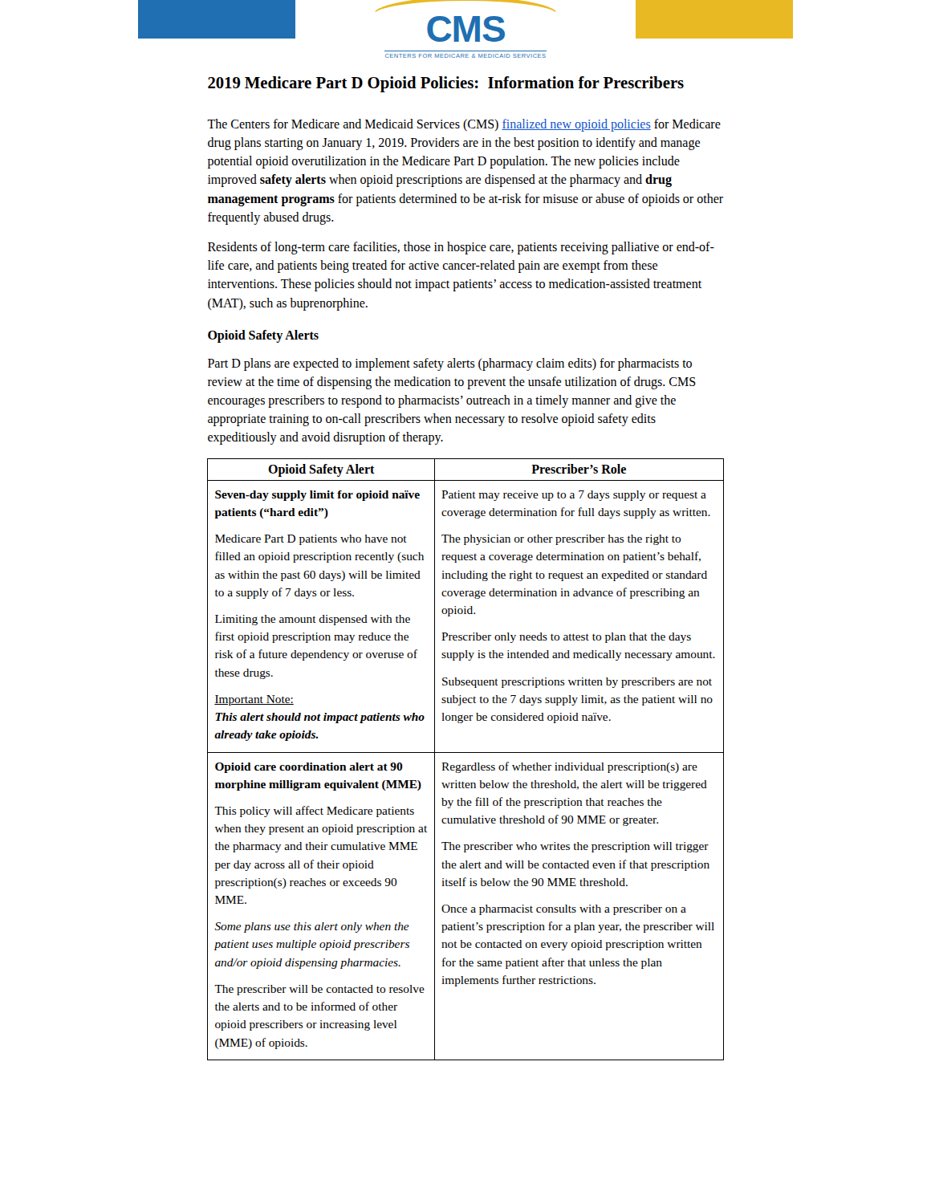CMS
CENTERS FOR MEDICARE & MEDICAID SERVICES
2019 Medicare Part D Opioid Policies: Information for Prescribers
The Centers for Medicare and Medicaid Services (CMS) finalized new opioid policies for Medicare drug plans starting on January 1, 2019. Providers are in the best position to identify and manage potential opioid overutilization in the Medicare Part D population. The new policies include improved safety alerts when opioid prescriptions are dispensed at the pharmacy and drug management programs for patients determined to be at-risk for misuse or abuse of opioids or other frequently abused drugs.
Residents of long-term care facilities, those in hospice care, patients receiving palliative or end-of-life care, and patients being treated for active cancer-related pain are exempt from these interventions. These policies should not impact patients’ access to medication-assisted treatment (MAT), such as buprenorphine.
Opioid Safety Alerts
Part D plans are expected to implement safety alerts (pharmacy claim edits) for pharmacists to review at the time of dispensing the medication to prevent the unsafe utilization of drugs. CMS encourages prescribers to respond to pharmacists’ outreach in a timely manner and give the appropriate training to on-call prescribers when necessary to resolve opioid safety edits expeditiously and avoid disruption of therapy.
| Opioid Safety Alert | Prescriber’s Role |
| --- | --- |
| Seven-day supply limit for opioid naïve patients (“hard edit”) Medicare Part D patients who have not filled an opioid prescription recently (such as within the past 60 days) will be limited to a supply of 7 days or less. Limiting the amount dispensed with the first opioid prescription may reduce the risk of a future dependency or overuse of these drugs. Important Note: This alert should not impact patients who already take opioids. | Patient may receive up to a 7 days supply or request a coverage determination for full days supply as written. The physician or other prescriber has the right to request a coverage determination on patient’s behalf, including the right to request an expedited or standard coverage determination in advance of prescribing an opioid. Prescriber only needs to attest to plan that the days supply is the intended and medically necessary amount. Subsequent prescriptions written by prescribers are not subject to the 7 days supply limit, as the patient will no longer be considered opioid naïve. |
| Opioid care coordination alert at 90 morphine milligram equivalent (MME) This policy will affect Medicare patients when they present an opioid prescription at the pharmacy and their cumulative MME per day across all of their opioid prescription(s) reaches or exceeds 90 MME. Some plans use this alert only when the patient uses multiple opioid prescribers and/or opioid dispensing pharmacies. The prescriber will be contacted to resolve the alerts and to be informed of other opioid prescribers or increasing level (MME) of opioids. | Regardless of whether individual prescription(s) are written below the threshold, the alert will be triggered by the fill of the prescription that reaches the cumulative threshold of 90 MME or greater. The prescriber who writes the prescription will trigger the alert and will be contacted even if that prescription itself is below the 90 MME threshold. Once a pharmacist consults with a prescriber on a patient’s prescription for a plan year, the prescriber will not be contacted on every opioid prescription written for the same patient after that unless the plan implements further restrictions. |